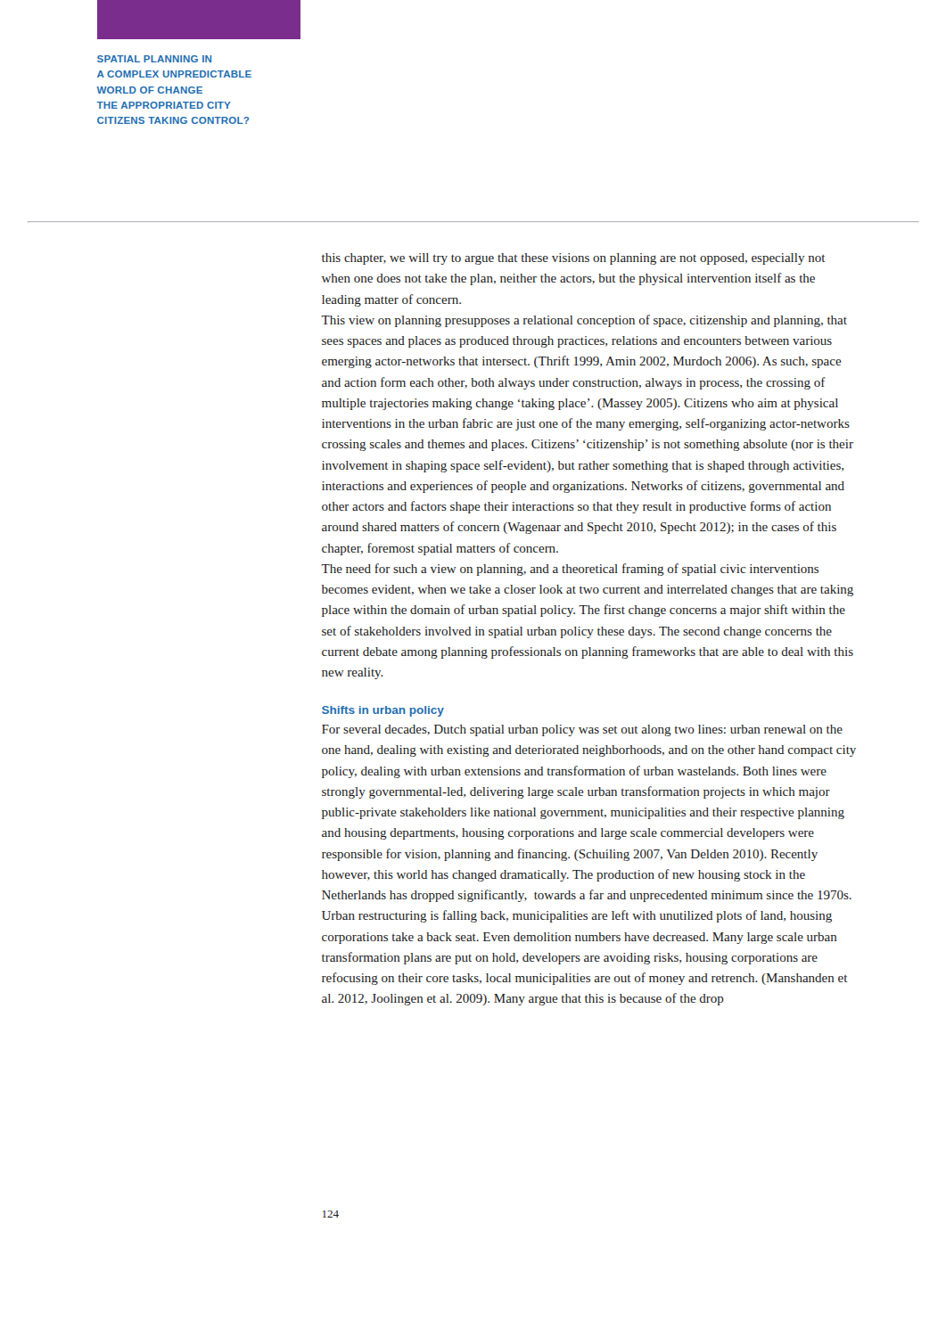Spatial planning in
a complex unpredictable
world of change
The appropriated city
Citizens taking control?
this chapter, we will try to argue that these visions on planning are not opposed, especially not when one does not take the plan, neither the actors, but the physical intervention itself as the leading matter of concern.
This view on planning presupposes a relational conception of space, citizenship and planning, that sees spaces and places as produced through practices, relations and encounters between various emerging actor-networks that intersect. (Thrift 1999, Amin 2002, Murdoch 2006). As such, space and action form each other, both always under construction, always in process, the crossing of multiple trajectories making change ‘taking place’. (Massey 2005). Citizens who aim at physical interventions in the urban fabric are just one of the many emerging, self-organizing actor-networks crossing scales and themes and places. Citizens’ ‘citizenship’ is not something absolute (nor is their involvement in shaping space self-evident), but rather something that is shaped through activities, interactions and experiences of people and organizations. Networks of citizens, governmental and other actors and factors shape their interactions so that they result in productive forms of action around shared matters of concern (Wagenaar and Specht 2010, Specht 2012); in the cases of this chapter, foremost spatial matters of concern.
The need for such a view on planning, and a theoretical framing of spatial civic interventions becomes evident, when we take a closer look at two current and interrelated changes that are taking place within the domain of urban spatial policy. The first change concerns a major shift within the set of stakeholders involved in spatial urban policy these days. The second change concerns the current debate among planning professionals on planning frameworks that are able to deal with this new reality.
Shifts in urban policy
For several decades, Dutch spatial urban policy was set out along two lines: urban renewal on the one hand, dealing with existing and deteriorated neighborhoods, and on the other hand compact city policy, dealing with urban extensions and transformation of urban wastelands. Both lines were strongly governmental-led, delivering large scale urban transformation projects in which major public-private stakeholders like national government, municipalities and their respective planning and housing departments, housing corporations and large scale commercial developers were responsible for vision, planning and financing. (Schuiling 2007, Van Delden 2010). Recently however, this world has changed dramatically. The production of new housing stock in the Netherlands has dropped significantly, towards a far and unprecedented minimum since the 1970s. Urban restructuring is falling back, municipalities are left with unutilized plots of land, housing corporations take a back seat. Even demolition numbers have decreased. Many large scale urban transformation plans are put on hold, developers are avoiding risks, housing corporations are refocusing on their core tasks, local municipalities are out of money and retrench. (Manshanden et al. 2012, Joolingen et al. 2009). Many argue that this is because of the drop
124